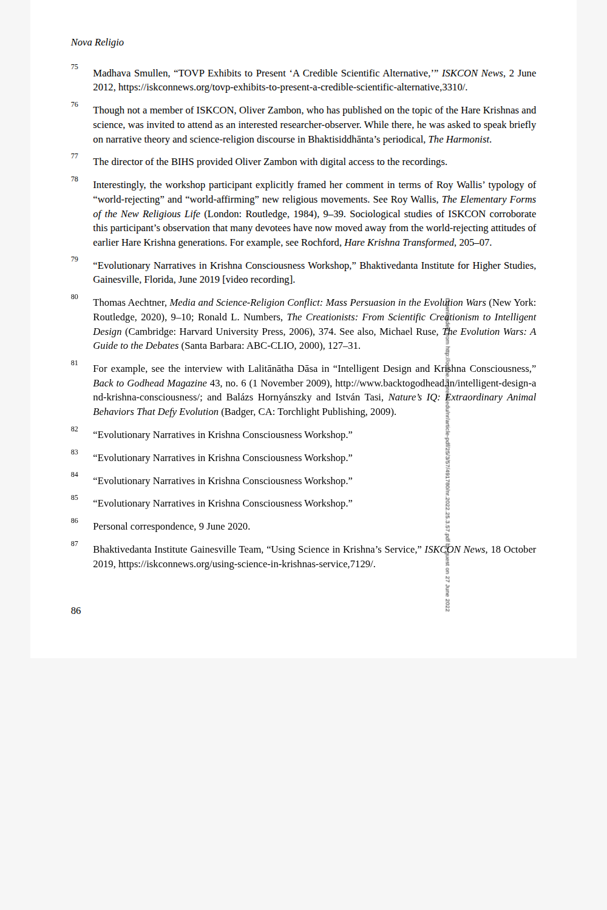Downloaded from http://online.ucpress.edu/nr/article-pdf/25/3/57/491780/nr.2022.25.3.57.pdf by guest on 27 June 2022
Nova Religio
75 Madhava Smullen, “TOVP Exhibits to Present ‘A Credible Scientific Alternative,’” ISKCON News, 2 June 2012, https://iskconnews.org/tovp-exhibits-to-present-a-credible-scientific-alternative,3310/.
76 Though not a member of ISKCON, Oliver Zambon, who has published on the topic of the Hare Krishnas and science, was invited to attend as an interested researcher-observer. While there, he was asked to speak briefly on narrative theory and science-religion discourse in Bhaktisiddhānta’s periodical, The Harmonist.
77 The director of the BIHS provided Oliver Zambon with digital access to the recordings.
78 Interestingly, the workshop participant explicitly framed her comment in terms of Roy Wallis’ typology of “world-rejecting” and “world-affirming” new religious movements. See Roy Wallis, The Elementary Forms of the New Religious Life (London: Routledge, 1984), 9–39. Sociological studies of ISKCON corroborate this participant’s observation that many devotees have now moved away from the world-rejecting attitudes of earlier Hare Krishna generations. For example, see Rochford, Hare Krishna Transformed, 205–07.
79 “Evolutionary Narratives in Krishna Consciousness Workshop,” Bhaktivedanta Institute for Higher Studies, Gainesville, Florida, June 2019 [video recording].
80 Thomas Aechtner, Media and Science-Religion Conflict: Mass Persuasion in the Evolution Wars (New York: Routledge, 2020), 9–10; Ronald L. Numbers, The Creationists: From Scientific Creationism to Intelligent Design (Cambridge: Harvard University Press, 2006), 374. See also, Michael Ruse, The Evolution Wars: A Guide to the Debates (Santa Barbara: ABC-CLIO, 2000), 127–31.
81 For example, see the interview with Lalitānātha Dāsa in “Intelligent Design and Krishna Consciousness,” Back to Godhead Magazine 43, no. 6 (1 November 2009), http://www.backtogodhead.in/intelligent-design-and-krishna-consciousness/; and Balázs Hornyánszky and István Tasi, Nature’s IQ: Extraordinary Animal Behaviors That Defy Evolution (Badger, CA: Torchlight Publishing, 2009).
82 “Evolutionary Narratives in Krishna Consciousness Workshop.”
83 “Evolutionary Narratives in Krishna Consciousness Workshop.”
84 “Evolutionary Narratives in Krishna Consciousness Workshop.”
85 “Evolutionary Narratives in Krishna Consciousness Workshop.”
86 Personal correspondence, 9 June 2020.
87 Bhaktivedanta Institute Gainesville Team, “Using Science in Krishna’s Service,” ISKCON News, 18 October 2019, https://iskconnews.org/using-science-in-krishnas-service,7129/.
86